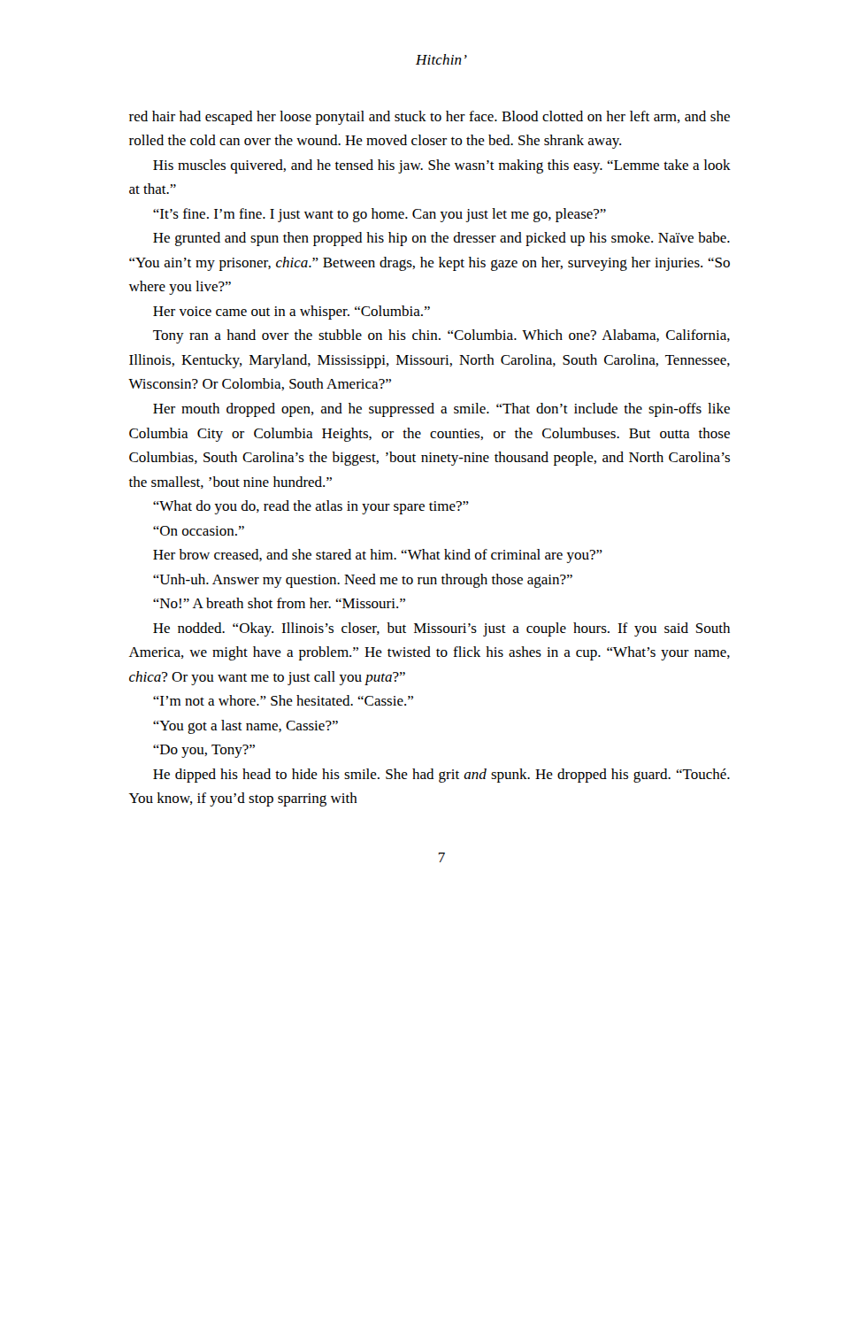Hitchin’
red hair had escaped her loose ponytail and stuck to her face. Blood clotted on her left arm, and she rolled the cold can over the wound. He moved closer to the bed. She shrank away.
His muscles quivered, and he tensed his jaw. She wasn’t making this easy. “Lemme take a look at that.”
“It’s fine. I’m fine. I just want to go home. Can you just let me go, please?”
He grunted and spun then propped his hip on the dresser and picked up his smoke. Naïve babe. “You ain’t my prisoner, chica.” Between drags, he kept his gaze on her, surveying her injuries. “So where you live?”
Her voice came out in a whisper. “Columbia.”
Tony ran a hand over the stubble on his chin. “Columbia. Which one? Alabama, California, Illinois, Kentucky, Maryland, Mississippi, Missouri, North Carolina, South Carolina, Tennessee, Wisconsin? Or Colombia, South America?”
Her mouth dropped open, and he suppressed a smile. “That don’t include the spin-offs like Columbia City or Columbia Heights, or the counties, or the Columbuses. But outta those Columbias, South Carolina’s the biggest, ’bout ninety-nine thousand people, and North Carolina’s the smallest, ’bout nine hundred.”
“What do you do, read the atlas in your spare time?”
“On occasion.”
Her brow creased, and she stared at him. “What kind of criminal are you?”
“Unh-uh. Answer my question. Need me to run through those again?”
“No!” A breath shot from her. “Missouri.”
He nodded. “Okay. Illinois’s closer, but Missouri’s just a couple hours. If you said South America, we might have a problem.” He twisted to flick his ashes in a cup. “What’s your name, chica? Or you want me to just call you puta?”
“I’m not a whore.” She hesitated. “Cassie.”
“You got a last name, Cassie?”
“Do you, Tony?”
He dipped his head to hide his smile. She had grit and spunk. He dropped his guard. “Touché. You know, if you’d stop sparring with
7